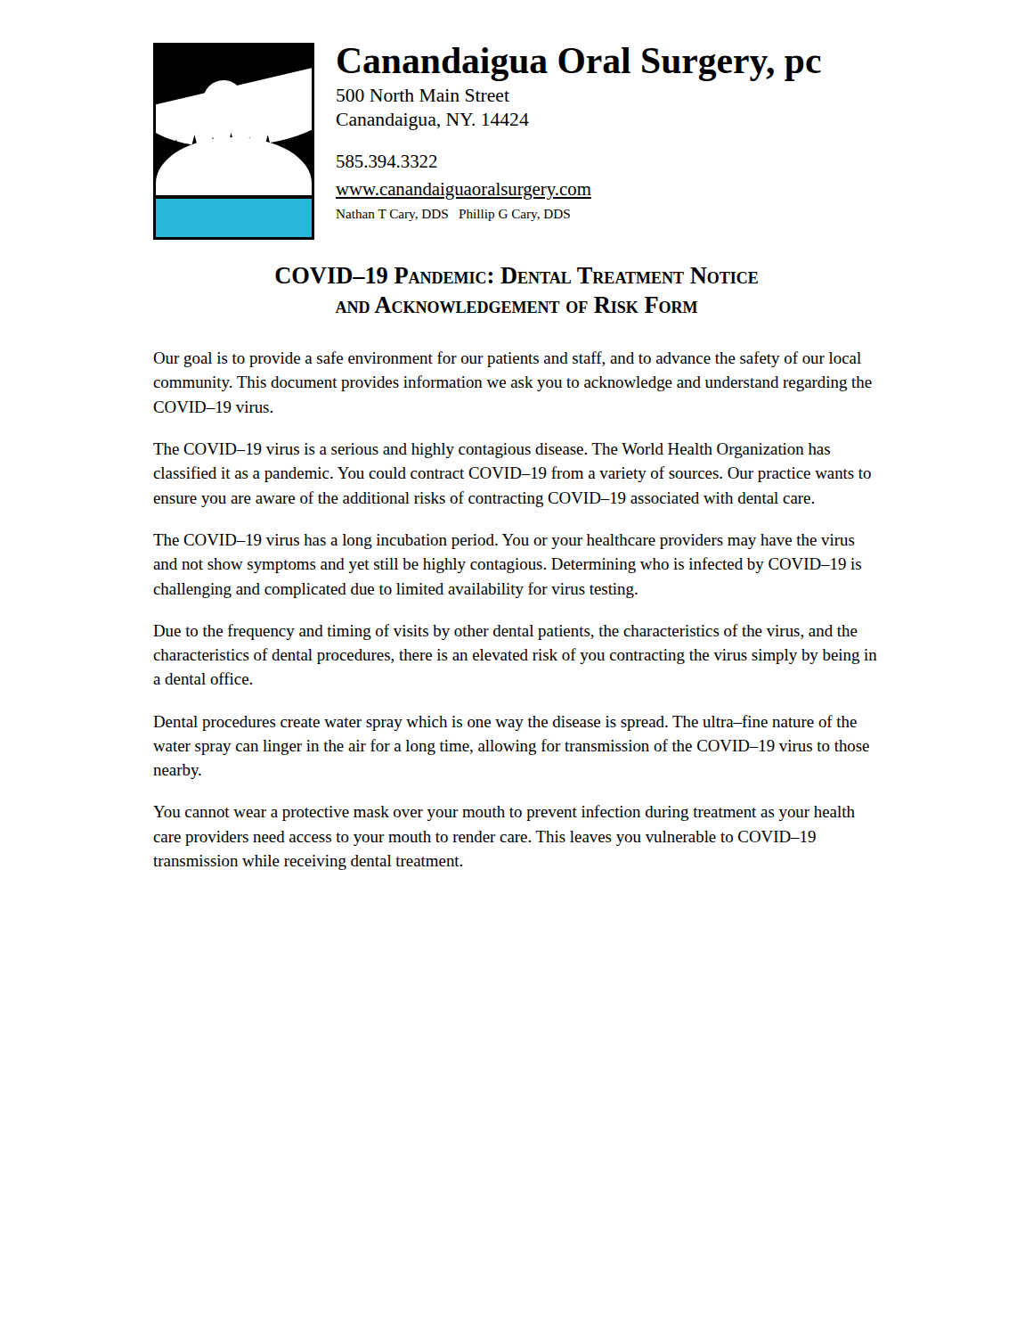Canandaigua Oral Surgery, pc
500 North Main Street
Canandaigua, NY. 14424
585.394.3322
www.canandaiguaoralsurgery.com
Nathan T Cary, DDS Phillip G Cary, DDS
COVID–19 Pandemic: Dental Treatment Notice
and Acknowledgement of Risk Form
Our goal is to provide a safe environment for our patients and staff, and to advance the safety of our local community. This document provides information we ask you to acknowledge and understand regarding the COVID–19 virus.
The COVID–19 virus is a serious and highly contagious disease. The World Health Organization has classified it as a pandemic. You could contract COVID–19 from a variety of sources. Our practice wants to ensure you are aware of the additional risks of contracting COVID–19 associated with dental care.
The COVID–19 virus has a long incubation period. You or your healthcare providers may have the virus and not show symptoms and yet still be highly contagious. Determining who is infected by COVID–19 is challenging and complicated due to limited availability for virus testing.
Due to the frequency and timing of visits by other dental patients, the characteristics of the virus, and the characteristics of dental procedures, there is an elevated risk of you contracting the virus simply by being in a dental office.
Dental procedures create water spray which is one way the disease is spread. The ultra–fine nature of the water spray can linger in the air for a long time, allowing for transmission of the COVID–19 virus to those nearby.
You cannot wear a protective mask over your mouth to prevent infection during treatment as your health care providers need access to your mouth to render care. This leaves you vulnerable to COVID–19 transmission while receiving dental treatment.